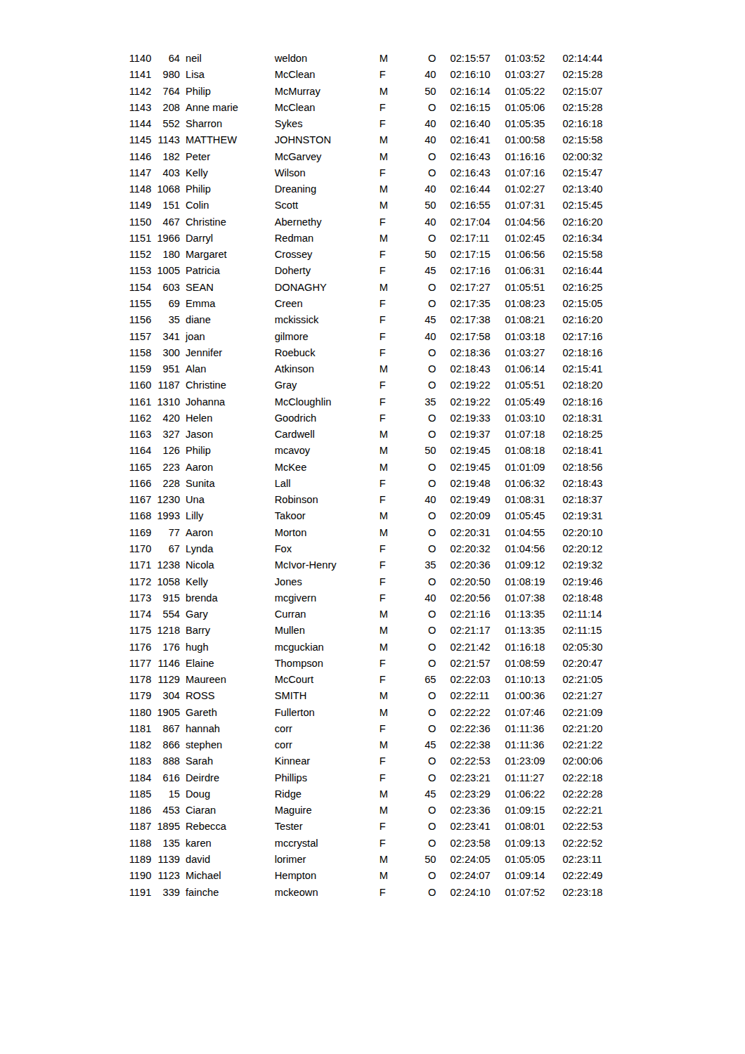| 1140 | 64 | neil | weldon | M | O | 02:15:57 | 01:03:52 | 02:14:44 |
| 1141 | 980 | Lisa | McClean | F | 40 | 02:16:10 | 01:03:27 | 02:15:28 |
| 1142 | 764 | Philip | McMurray | M | 50 | 02:16:14 | 01:05:22 | 02:15:07 |
| 1143 | 208 | Anne marie | McClean | F | O | 02:16:15 | 01:05:06 | 02:15:28 |
| 1144 | 552 | Sharron | Sykes | F | 40 | 02:16:40 | 01:05:35 | 02:16:18 |
| 1145 | 1143 | MATTHEW | JOHNSTON | M | 40 | 02:16:41 | 01:00:58 | 02:15:58 |
| 1146 | 182 | Peter | McGarvey | M | O | 02:16:43 | 01:16:16 | 02:00:32 |
| 1147 | 403 | Kelly | Wilson | F | O | 02:16:43 | 01:07:16 | 02:15:47 |
| 1148 | 1068 | Philip | Dreaning | M | 40 | 02:16:44 | 01:02:27 | 02:13:40 |
| 1149 | 151 | Colin | Scott | M | 50 | 02:16:55 | 01:07:31 | 02:15:45 |
| 1150 | 467 | Christine | Abernethy | F | 40 | 02:17:04 | 01:04:56 | 02:16:20 |
| 1151 | 1966 | Darryl | Redman | M | O | 02:17:11 | 01:02:45 | 02:16:34 |
| 1152 | 180 | Margaret | Crossey | F | 50 | 02:17:15 | 01:06:56 | 02:15:58 |
| 1153 | 1005 | Patricia | Doherty | F | 45 | 02:17:16 | 01:06:31 | 02:16:44 |
| 1154 | 603 | SEAN | DONAGHY | M | O | 02:17:27 | 01:05:51 | 02:16:25 |
| 1155 | 69 | Emma | Creen | F | O | 02:17:35 | 01:08:23 | 02:15:05 |
| 1156 | 35 | diane | mckissick | F | 45 | 02:17:38 | 01:08:21 | 02:16:20 |
| 1157 | 341 | joan | gilmore | F | 40 | 02:17:58 | 01:03:18 | 02:17:16 |
| 1158 | 300 | Jennifer | Roebuck | F | O | 02:18:36 | 01:03:27 | 02:18:16 |
| 1159 | 951 | Alan | Atkinson | M | O | 02:18:43 | 01:06:14 | 02:15:41 |
| 1160 | 1187 | Christine | Gray | F | O | 02:19:22 | 01:05:51 | 02:18:20 |
| 1161 | 1310 | Johanna | McCloughlin | F | 35 | 02:19:22 | 01:05:49 | 02:18:16 |
| 1162 | 420 | Helen | Goodrich | F | O | 02:19:33 | 01:03:10 | 02:18:31 |
| 1163 | 327 | Jason | Cardwell | M | O | 02:19:37 | 01:07:18 | 02:18:25 |
| 1164 | 126 | Philip | mcavoy | M | 50 | 02:19:45 | 01:08:18 | 02:18:41 |
| 1165 | 223 | Aaron | McKee | M | O | 02:19:45 | 01:01:09 | 02:18:56 |
| 1166 | 228 | Sunita | Lall | F | O | 02:19:48 | 01:06:32 | 02:18:43 |
| 1167 | 1230 | Una | Robinson | F | 40 | 02:19:49 | 01:08:31 | 02:18:37 |
| 1168 | 1993 | Lilly | Takoor | M | O | 02:20:09 | 01:05:45 | 02:19:31 |
| 1169 | 77 | Aaron | Morton | M | O | 02:20:31 | 01:04:55 | 02:20:10 |
| 1170 | 67 | Lynda | Fox | F | O | 02:20:32 | 01:04:56 | 02:20:12 |
| 1171 | 1238 | Nicola | McIvor-Henry | F | 35 | 02:20:36 | 01:09:12 | 02:19:32 |
| 1172 | 1058 | Kelly | Jones | F | O | 02:20:50 | 01:08:19 | 02:19:46 |
| 1173 | 915 | brenda | mcgivern | F | 40 | 02:20:56 | 01:07:38 | 02:18:48 |
| 1174 | 554 | Gary | Curran | M | O | 02:21:16 | 01:13:35 | 02:11:14 |
| 1175 | 1218 | Barry | Mullen | M | O | 02:21:17 | 01:13:35 | 02:11:15 |
| 1176 | 176 | hugh | mcguckian | M | O | 02:21:42 | 01:16:18 | 02:05:30 |
| 1177 | 1146 | Elaine | Thompson | F | O | 02:21:57 | 01:08:59 | 02:20:47 |
| 1178 | 1129 | Maureen | McCourt | F | 65 | 02:22:03 | 01:10:13 | 02:21:05 |
| 1179 | 304 | ROSS | SMITH | M | O | 02:22:11 | 01:00:36 | 02:21:27 |
| 1180 | 1905 | Gareth | Fullerton | M | O | 02:22:22 | 01:07:46 | 02:21:09 |
| 1181 | 867 | hannah | corr | F | O | 02:22:36 | 01:11:36 | 02:21:20 |
| 1182 | 866 | stephen | corr | M | 45 | 02:22:38 | 01:11:36 | 02:21:22 |
| 1183 | 888 | Sarah | Kinnear | F | O | 02:22:53 | 01:23:09 | 02:00:06 |
| 1184 | 616 | Deirdre | Phillips | F | O | 02:23:21 | 01:11:27 | 02:22:18 |
| 1185 | 15 | Doug | Ridge | M | 45 | 02:23:29 | 01:06:22 | 02:22:28 |
| 1186 | 453 | Ciaran | Maguire | M | O | 02:23:36 | 01:09:15 | 02:22:21 |
| 1187 | 1895 | Rebecca | Tester | F | O | 02:23:41 | 01:08:01 | 02:22:53 |
| 1188 | 135 | karen | mccrystal | F | O | 02:23:58 | 01:09:13 | 02:22:52 |
| 1189 | 1139 | david | lorimer | M | 50 | 02:24:05 | 01:05:05 | 02:23:11 |
| 1190 | 1123 | Michael | Hempton | M | O | 02:24:07 | 01:09:14 | 02:22:49 |
| 1191 | 339 | fainche | mckeown | F | O | 02:24:10 | 01:07:52 | 02:23:18 |